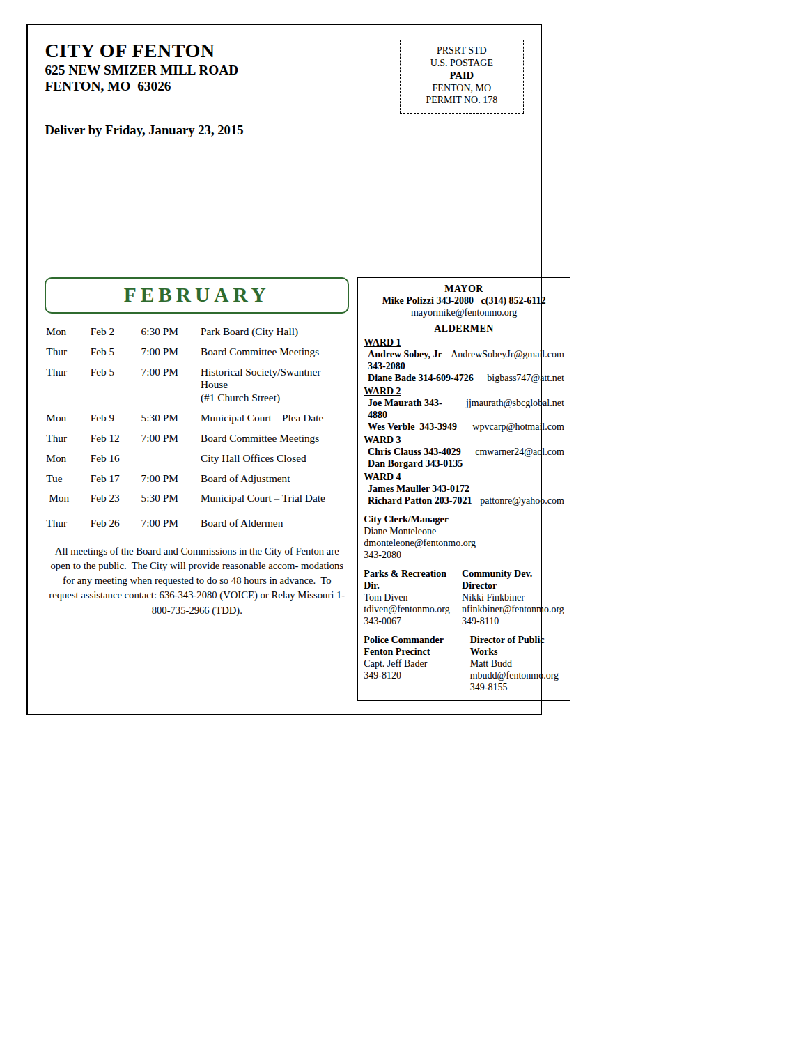PRSRT STD
U.S. POSTAGE
PAID
FENTON, MO
PERMIT NO. 178
CITY OF FENTON
625 NEW SMIZER MILL ROAD
FENTON, MO 63026
Deliver by Friday, January 23, 2015
FEBRUARY
| Mon | Feb 2 | 6:30 PM | Park Board (City Hall) |
| Thur | Feb 5 | 7:00 PM | Board Committee Meetings |
| Thur | Feb 5 | 7:00 PM | Historical Society/Swantner House (#1 Church Street) |
| Mon | Feb 9 | 5:30 PM | Municipal Court – Plea Date |
| Thur | Feb 12 | 7:00 PM | Board Committee Meetings |
| Mon | Feb 16 | | City Hall Offices Closed |
| Tue | Feb 17 | 7:00 PM | Board of Adjustment |
| Mon | Feb 23 | 5:30 PM | Municipal Court – Trial Date |
| Thur | Feb 26 | 7:00 PM | Board of Aldermen |
All meetings of the Board and Commissions in the City of Fenton are open to the public. The City will provide reasonable accom- modations for any meeting when requested to do so 48 hours in advance. To request assistance contact: 636-343-2080 (VOICE) or Relay Missouri 1-800-735-2966 (TDD).
MAYOR
Mike Polizzi 343-2080 c(314) 852-6112
mayormike@fentonmo.org
ALDERMEN
WARD 1
Andrew Sobey, Jr 343-2080 AndrewSobeyJr@gmail.com
Diane Bade 314-609-4726 bigbass747@att.net
WARD 2
Joe Maurath 343-4880 jjmaurath@sbcglobal.net
Wes Verble 343-3949 wpvcarp@hotmail.com
WARD 3
Chris Clauss 343-4029 cmwarner24@aol.com
Dan Borgard 343-0135
WARD 4
James Mauller 343-0172
Richard Patton 203-7021 pattonre@yahoo.com
City Clerk/Manager
Diane Monteleone
dmonteleone@fentonmo.org
343-2080
Parks & Recreation Dir.
Tom Diven
tdiven@fentonmo.org
343-0067
Community Dev. Director
Nikki Finkbiner
nfinkbiner@fentonmo.org
349-8110
Police Commander
Fenton Precinct
Capt. Jeff Bader
349-8120
Director of Public Works
Matt Budd
mbudd@fentonmo.org
349-8155